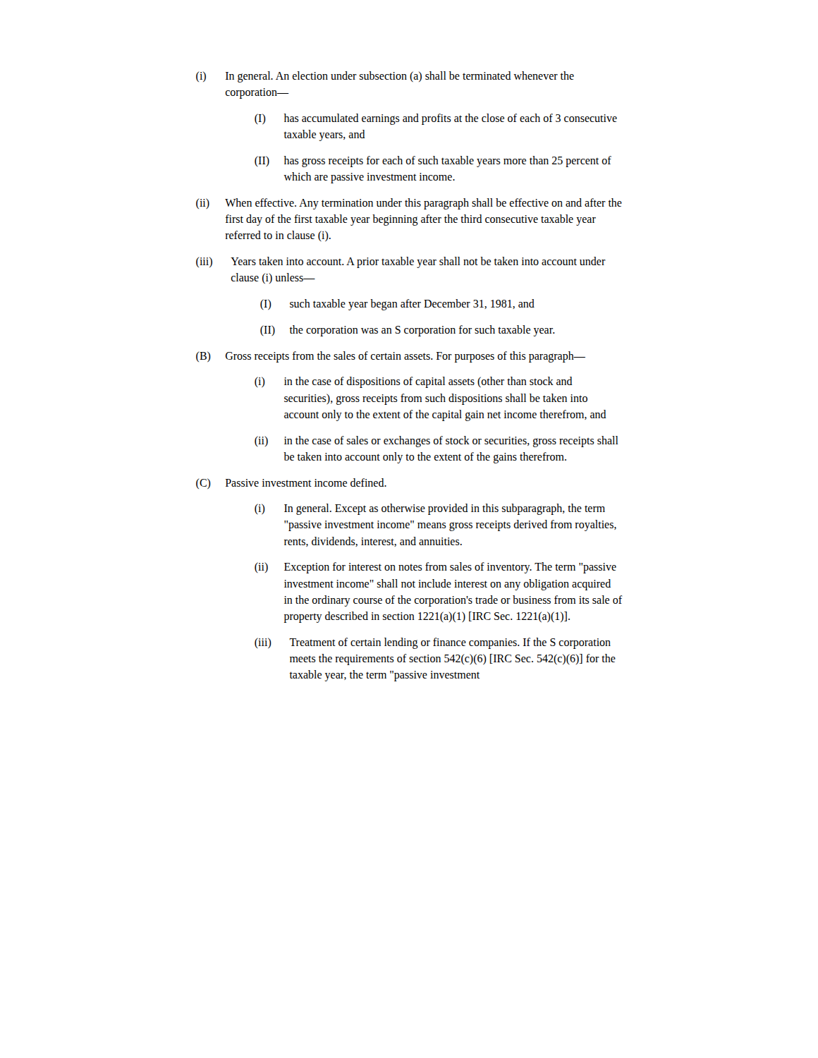(i) In general. An election under subsection (a) shall be terminated whenever the corporation—
(I) has accumulated earnings and profits at the close of each of 3 consecutive taxable years, and
(II) has gross receipts for each of such taxable years more than 25 percent of which are passive investment income.
(ii) When effective. Any termination under this paragraph shall be effective on and after the first day of the first taxable year beginning after the third consecutive taxable year referred to in clause (i).
(iii) Years taken into account. A prior taxable year shall not be taken into account under clause (i) unless—
(I) such taxable year began after December 31, 1981, and
(II) the corporation was an S corporation for such taxable year.
(B) Gross receipts from the sales of certain assets. For purposes of this paragraph—
(i) in the case of dispositions of capital assets (other than stock and securities), gross receipts from such dispositions shall be taken into account only to the extent of the capital gain net income therefrom, and
(ii) in the case of sales or exchanges of stock or securities, gross receipts shall be taken into account only to the extent of the gains therefrom.
(C) Passive investment income defined.
(i) In general. Except as otherwise provided in this subparagraph, the term "passive investment income" means gross receipts derived from royalties, rents, dividends, interest, and annuities.
(ii) Exception for interest on notes from sales of inventory. The term "passive investment income" shall not include interest on any obligation acquired in the ordinary course of the corporation's trade or business from its sale of property described in section 1221(a)(1) [IRC Sec. 1221(a)(1)].
(iii) Treatment of certain lending or finance companies. If the S corporation meets the requirements of section 542(c)(6) [IRC Sec. 542(c)(6)] for the taxable year, the term "passive investment